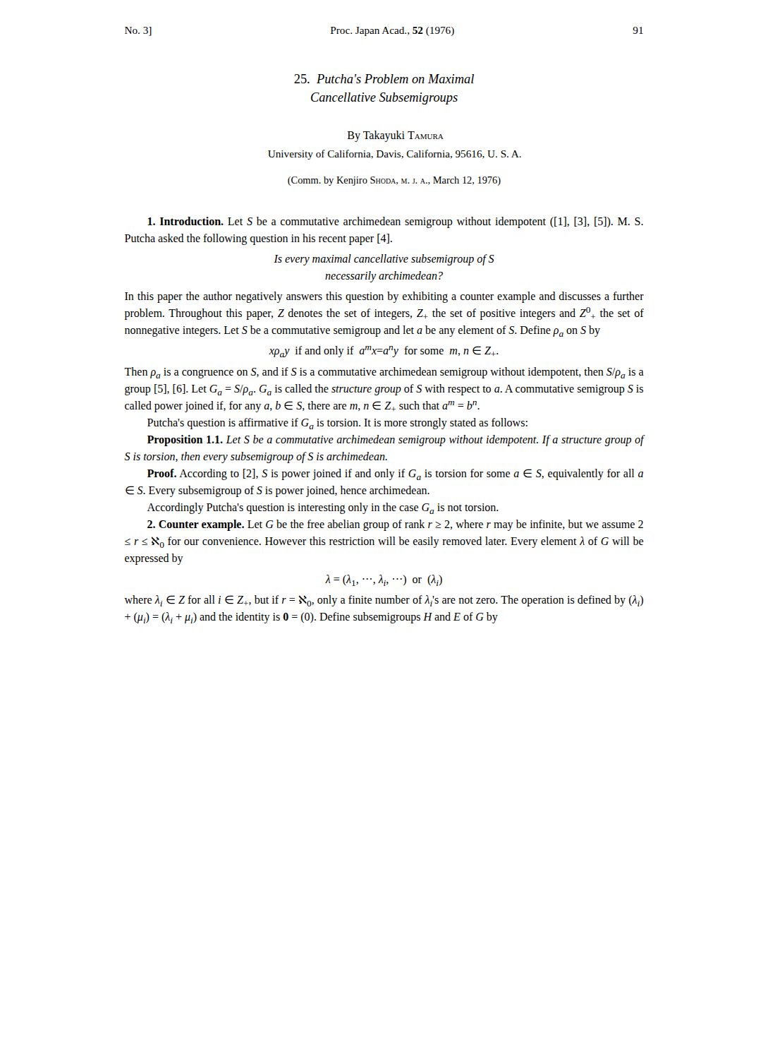No. 3] Proc. Japan Acad., 52 (1976) 91
25. Putcha's Problem on Maximal
Cancellative Subsemigroups
By Takayuki Tamura
University of California, Davis, California, 95616, U. S. A.
(Comm. by Kenjiro Shoda, m. j. a., March 12, 1976)
1. Introduction. Let S be a commutative archimedean semigroup without idempotent ([1], [3], [5]). M. S. Putcha asked the following question in his recent paper [4].
Is every maximal cancellative subsemigroup of S
necessarily archimedean?
In this paper the author negatively answers this question by exhibiting a counter example and discusses a further problem. Throughout this paper, Z denotes the set of integers, Z+ the set of positive integers and Z0+ the set of nonnegative integers. Let S be a commutative semigroup and let a be any element of S. Define ρa on S by
xρay if and only if amx=any for some m, n ∈ Z+.
Then ρa is a congruence on S, and if S is a commutative archimedean semigroup without idempotent, then S/ρa is a group [5], [6]. Let Ga = S/ρa. Ga is called the structure group of S with respect to a. A commutative semigroup S is called power joined if, for any a, b ∈ S, there are m, n ∈ Z+ such that am = bn.
Putcha's question is affirmative if Ga is torsion. It is more strongly stated as follows:
Proposition 1.1. Let S be a commutative archimedean semigroup without idempotent. If a structure group of S is torsion, then every subsemigroup of S is archimedean.
Proof. According to [2], S is power joined if and only if Ga is torsion for some a ∈ S, equivalently for all a ∈ S. Every subsemigroup of S is power joined, hence archimedean.
Accordingly Putcha's question is interesting only in the case Ga is not torsion.
2. Counter example. Let G be the free abelian group of rank r ≥ 2, where r may be infinite, but we assume 2 ≤ r ≤ ℵ0 for our convenience. However this restriction will be easily removed later. Every element λ of G will be expressed by
λ = (λ1, ···, λi, ···) or (λi)
where λi ∈ Z for all i ∈ Z+, but if r = ℵ0, only a finite number of λi's are not zero. The operation is defined by (λi) + (μi) = (λi + μi) and the identity is 0 = (0). Define subsemigroups H and E of G by